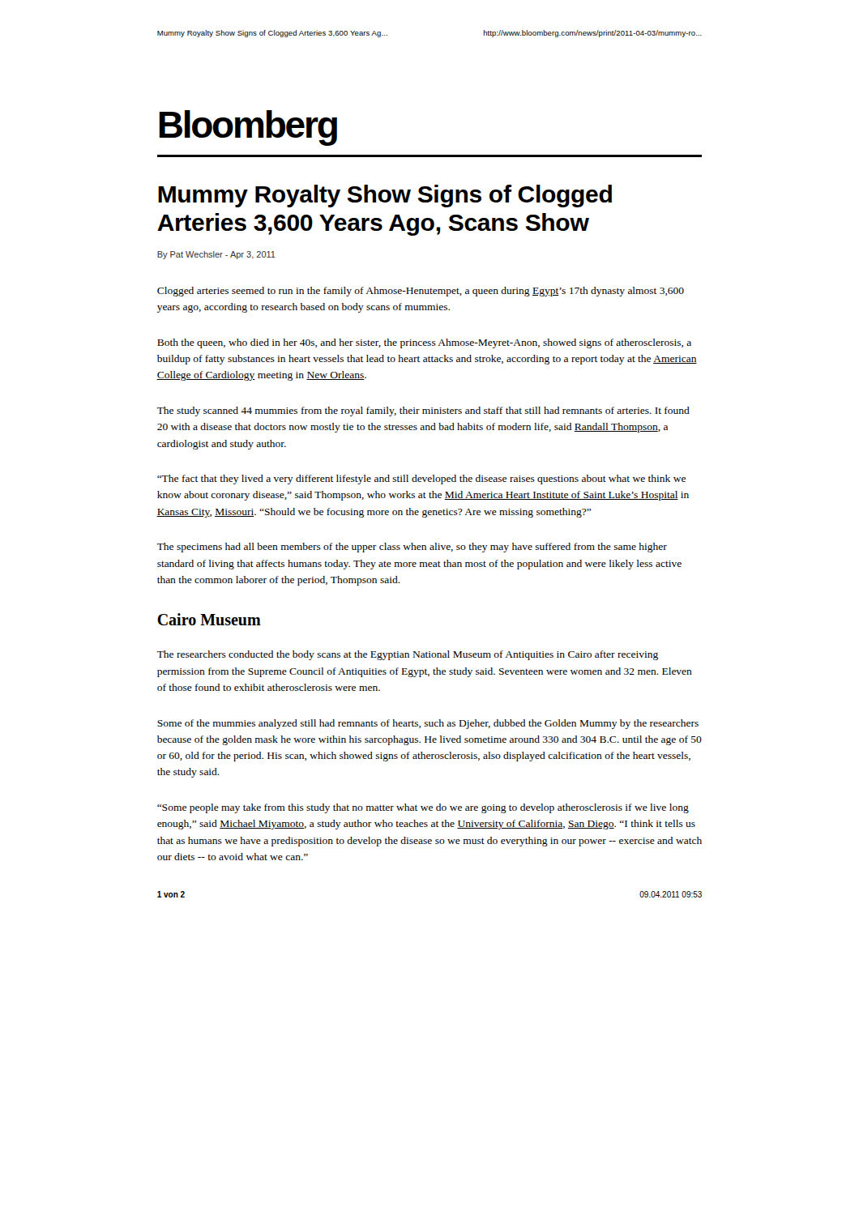Mummy Royalty Show Signs of Clogged Arteries 3,600 Years Ag... http://www.bloomberg.com/news/print/2011-04-03/mummy-ro...
Bloomberg
Mummy Royalty Show Signs of Clogged Arteries 3,600 Years Ago, Scans Show
By Pat Wechsler - Apr 3, 2011
Clogged arteries seemed to run in the family of Ahmose-Henutempet, a queen during Egypt’s 17th dynasty almost 3,600 years ago, according to research based on body scans of mummies.
Both the queen, who died in her 40s, and her sister, the princess Ahmose-Meyret-Anon, showed signs of atherosclerosis, a buildup of fatty substances in heart vessels that lead to heart attacks and stroke, according to a report today at the American College of Cardiology meeting in New Orleans.
The study scanned 44 mummies from the royal family, their ministers and staff that still had remnants of arteries. It found 20 with a disease that doctors now mostly tie to the stresses and bad habits of modern life, said Randall Thompson, a cardiologist and study author.
“The fact that they lived a very different lifestyle and still developed the disease raises questions about what we think we know about coronary disease,” said Thompson, who works at the Mid America Heart Institute of Saint Luke’s Hospital in Kansas City, Missouri. “Should we be focusing more on the genetics? Are we missing something?”
The specimens had all been members of the upper class when alive, so they may have suffered from the same higher standard of living that affects humans today. They ate more meat than most of the population and were likely less active than the common laborer of the period, Thompson said.
Cairo Museum
The researchers conducted the body scans at the Egyptian National Museum of Antiquities in Cairo after receiving permission from the Supreme Council of Antiquities of Egypt, the study said. Seventeen were women and 32 men. Eleven of those found to exhibit atherosclerosis were men.
Some of the mummies analyzed still had remnants of hearts, such as Djeher, dubbed the Golden Mummy by the researchers because of the golden mask he wore within his sarcophagus. He lived sometime around 330 and 304 B.C. until the age of 50 or 60, old for the period. His scan, which showed signs of atherosclerosis, also displayed calcification of the heart vessels, the study said.
“Some people may take from this study that no matter what we do we are going to develop atherosclerosis if we live long enough,” said Michael Miyamoto, a study author who teaches at the University of California, San Diego. “I think it tells us that as humans we have a predisposition to develop the disease so we must do everything in our power -- exercise and watch our diets -- to avoid what we can.”
1 von 2 09.04.2011 09:53